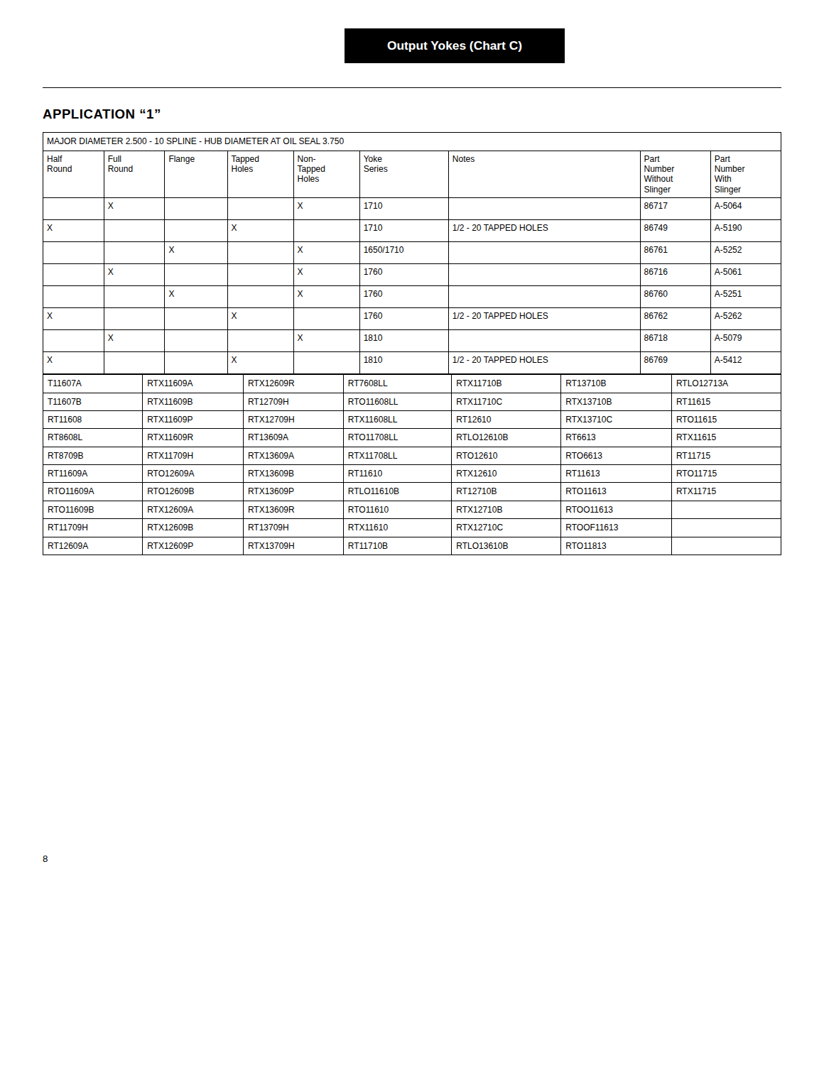Output Yokes (Chart C)
APPLICATION “1”
| MAJOR DIAMETER 2.500 - 10 SPLINE - HUB DIAMETER AT OIL SEAL 3.750 |
| Half Round | Full Round | Flange | Tapped Holes | Non- Tapped Holes | Yoke Series | Notes | Part Number Without Slinger | Part Number With Slinger |
| | X | | | X | 1710 | | 86717 | A-5064 |
| X | | | X | | 1710 | 1/2 - 20 TAPPED HOLES | 86749 | A-5190 |
| | | X | | X | 1650/1710 | | 86761 | A-5252 |
| | X | | | X | 1760 | | 86716 | A-5061 |
| | | X | | X | 1760 | | 86760 | A-5251 |
| X | | | X | | 1760 | 1/2 - 20 TAPPED HOLES | 86762 | A-5262 |
| | X | | | X | 1810 | | 86718 | A-5079 |
| X | | | X | | 1810 | 1/2 - 20 TAPPED HOLES | 86769 | A-5412 |
| T11607A | RTX11609A | RTX12609R | RT7608LL | RTX11710B | RT13710B | RTLO12713A |
| T11607B | RTX11609B | RT12709H | RTO11608LL | RTX11710C | RTX13710B | RT11615 |
| RT11608 | RTX11609P | RTX12709H | RTX11608LL | RT12610 | RTX13710C | RTO11615 |
| RT8608L | RTX11609R | RT13609A | RTO11708LL | RTLO12610B | RT6613 | RTX11615 |
| RT8709B | RTX11709H | RTX13609A | RTX11708LL | RTO12610 | RTO6613 | RT11715 |
| RT11609A | RTO12609A | RTX13609B | RT11610 | RTX12610 | RT11613 | RTO11715 |
| RTO11609A | RTO12609B | RTX13609P | RTLO11610B | RT12710B | RTO11613 | RTX11715 |
| RTO11609B | RTX12609A | RTX13609R | RTO11610 | RTX12710B | RTOO11613 | |
| RT11709H | RTX12609B | RT13709H | RTX11610 | RTX12710C | RTOOF11613 | |
| RT12609A | RTX12609P | RTX13709H | RT11710B | RTLO13610B | RTO11813 | |
8